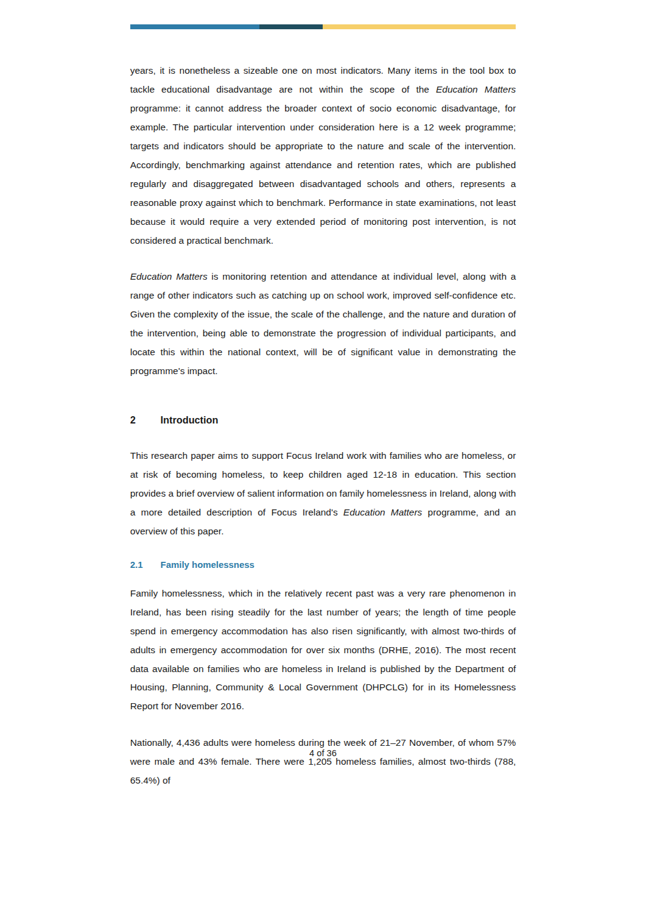years, it is nonetheless a sizeable one on most indicators. Many items in the tool box to tackle educational disadvantage are not within the scope of the Education Matters programme: it cannot address the broader context of socio economic disadvantage, for example. The particular intervention under consideration here is a 12 week programme; targets and indicators should be appropriate to the nature and scale of the intervention. Accordingly, benchmarking against attendance and retention rates, which are published regularly and disaggregated between disadvantaged schools and others, represents a reasonable proxy against which to benchmark. Performance in state examinations, not least because it would require a very extended period of monitoring post intervention, is not considered a practical benchmark.
Education Matters is monitoring retention and attendance at individual level, along with a range of other indicators such as catching up on school work, improved self-confidence etc. Given the complexity of the issue, the scale of the challenge, and the nature and duration of the intervention, being able to demonstrate the progression of individual participants, and locate this within the national context, will be of significant value in demonstrating the programme's impact.
2 Introduction
This research paper aims to support Focus Ireland work with families who are homeless, or at risk of becoming homeless, to keep children aged 12-18 in education. This section provides a brief overview of salient information on family homelessness in Ireland, along with a more detailed description of Focus Ireland's Education Matters programme, and an overview of this paper.
2.1 Family homelessness
Family homelessness, which in the relatively recent past was a very rare phenomenon in Ireland, has been rising steadily for the last number of years; the length of time people spend in emergency accommodation has also risen significantly, with almost two-thirds of adults in emergency accommodation for over six months (DRHE, 2016). The most recent data available on families who are homeless in Ireland is published by the Department of Housing, Planning, Community & Local Government (DHPCLG) for in its Homelessness Report for November 2016.
Nationally, 4,436 adults were homeless during the week of 21–27 November, of whom 57% were male and 43% female. There were 1,205 homeless families, almost two-thirds (788, 65.4%) of
4 of 36